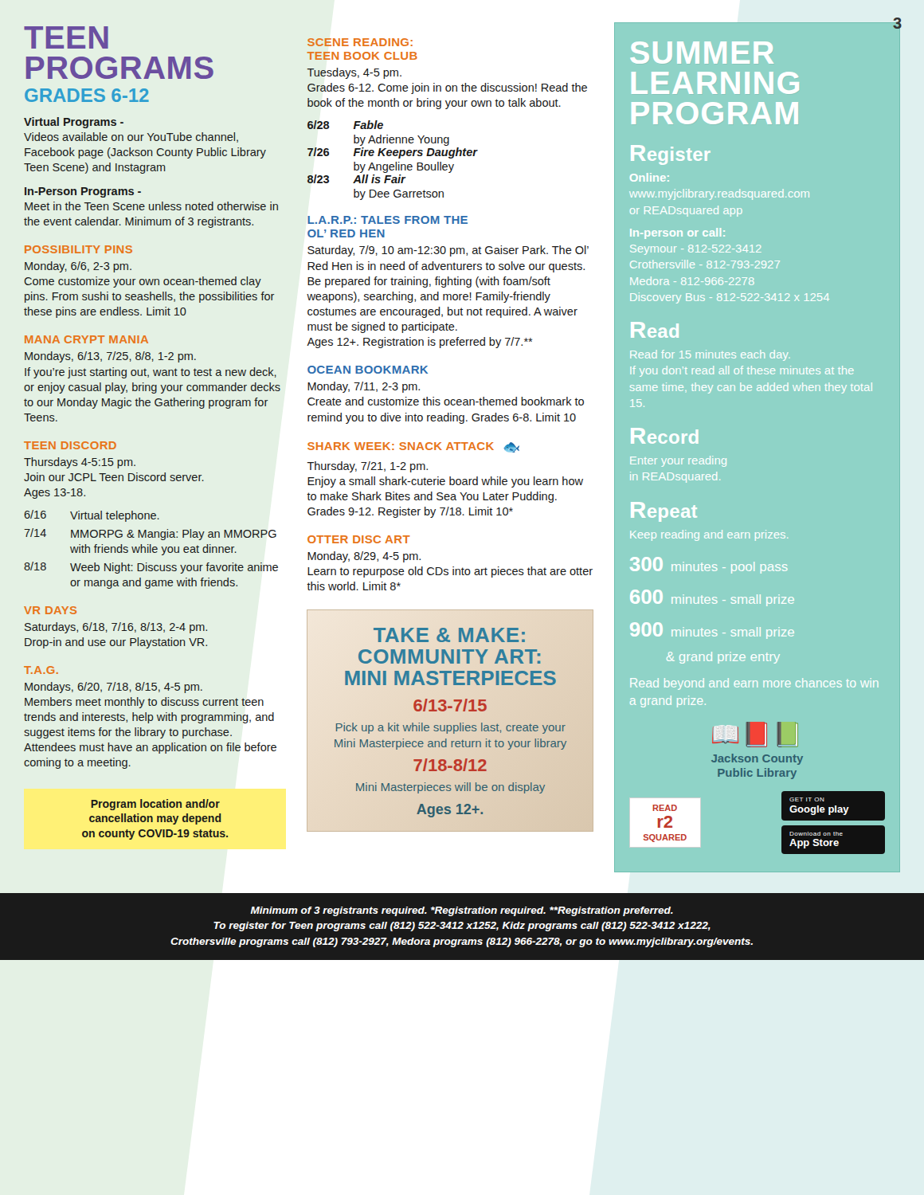3
TEEN
PROGRAMS
GRADES 6-12
Virtual Programs -
Videos available on our YouTube channel, Facebook page (Jackson County Public Library Teen Scene) and Instagram
In-Person Programs -
Meet in the Teen Scene unless noted otherwise in the event calendar. Minimum of 3 registrants.
POSSIBILITY PINS
Monday, 6/6, 2-3 pm.
Come customize your own ocean-themed clay pins. From sushi to seashells, the possibilities for these pins are endless. Limit 10
MANA CRYPT MANIA
Mondays, 6/13, 7/25, 8/8, 1-2 pm.
If you’re just starting out, want to test a new deck, or enjoy casual play, bring your commander decks to our Monday Magic the Gathering program for Teens.
TEEN DISCORD
Thursdays 4-5:15 pm.
Join our JCPL Teen Discord server.
Ages 13-18.
6/16
Virtual telephone.
7/14
MMORPG & Mangia: Play an MMORPG with friends while you eat dinner.
8/18
Weeb Night: Discuss your favorite anime or manga and game with friends.
VR DAYS
Saturdays, 6/18, 7/16, 8/13, 2-4 pm.
Drop-in and use our Playstation VR.
T.A.G.
Mondays, 6/20, 7/18, 8/15, 4-5 pm.
Members meet monthly to discuss current teen trends and interests, help with programming, and suggest items for the library to purchase. Attendees must have an application on file before coming to a meeting.
Program location and/or
cancellation may depend
on county COVID-19 status.
SCENE READING:
TEEN BOOK CLUB
Tuesdays, 4-5 pm.
Grades 6-12. Come join in on the discussion! Read the book of the month or bring your own to talk about.
6/28
Fable
by Adrienne Young
7/26
Fire Keepers Daughter
by Angeline Boulley
8/23
All is Fair
by Dee Garretson
L.A.R.P.: TALES FROM THE
OL’ RED HEN
Saturday, 7/9, 10 am-12:30 pm, at Gaiser Park. The Ol’ Red Hen is in need of adventurers to solve our quests. Be prepared for training, fighting (with foam/soft weapons), searching, and more! Family-friendly costumes are encouraged, but not required. A waiver must be signed to participate.
Ages 12+. Registration is preferred by 7/7.**
OCEAN BOOKMARK
Monday, 7/11, 2-3 pm.
Create and customize this ocean-themed bookmark to remind you to dive into reading. Grades 6-8. Limit 10
SHARK WEEK: SNACK ATTACK 🐟
Thursday, 7/21, 1-2 pm.
Enjoy a small shark-cuterie board while you learn how to make Shark Bites and Sea You Later Pudding.
Grades 9-12. Register by 7/18. Limit 10*
OTTER DISC ART
Monday, 8/29, 4-5 pm.
Learn to repurpose old CDs into art pieces that are otter this world. Limit 8*
TAKE & MAKE:
COMMUNITY ART:
MINI MASTERPIECES
6/13-7/15
Pick up a kit while supplies last, create your
Mini Masterpiece and return it to your library
7/18-8/12
Mini Masterpieces will be on display
Ages 12+.
SUMMER
LEARNING
PROGRAM
Register
Online:
www.myjclibrary.readsquared.com
or READsquared app
In-person or call:
Seymour - 812-522-3412
Crothersville - 812-793-2927
Medora - 812-966-2278
Discovery Bus - 812-522-3412 x 1254
Read
Read for 15 minutes each day.
If you don’t read all of these minutes at the same time, they can be added when they total 15.
Record
Enter your reading
in READsquared.
Repeat
Keep reading and earn prizes.
300 minutes - pool pass
600 minutes - small prize
900 minutes - small prize
& grand prize entry
Read beyond and earn more chances to win a grand prize.
📖📕📗
Jackson County
Public Library
READ
r2 SQUARED
GET IT ON Google play
Download on the App Store
Minimum of 3 registrants required. *Registration required. **Registration preferred.
To register for Teen programs call (812) 522-3412 x1252, Kidz programs call (812) 522-3412 x1222,
Crothersville programs call (812) 793-2927, Medora programs (812) 966-2278, or go to www.myjclibrary.org/events.